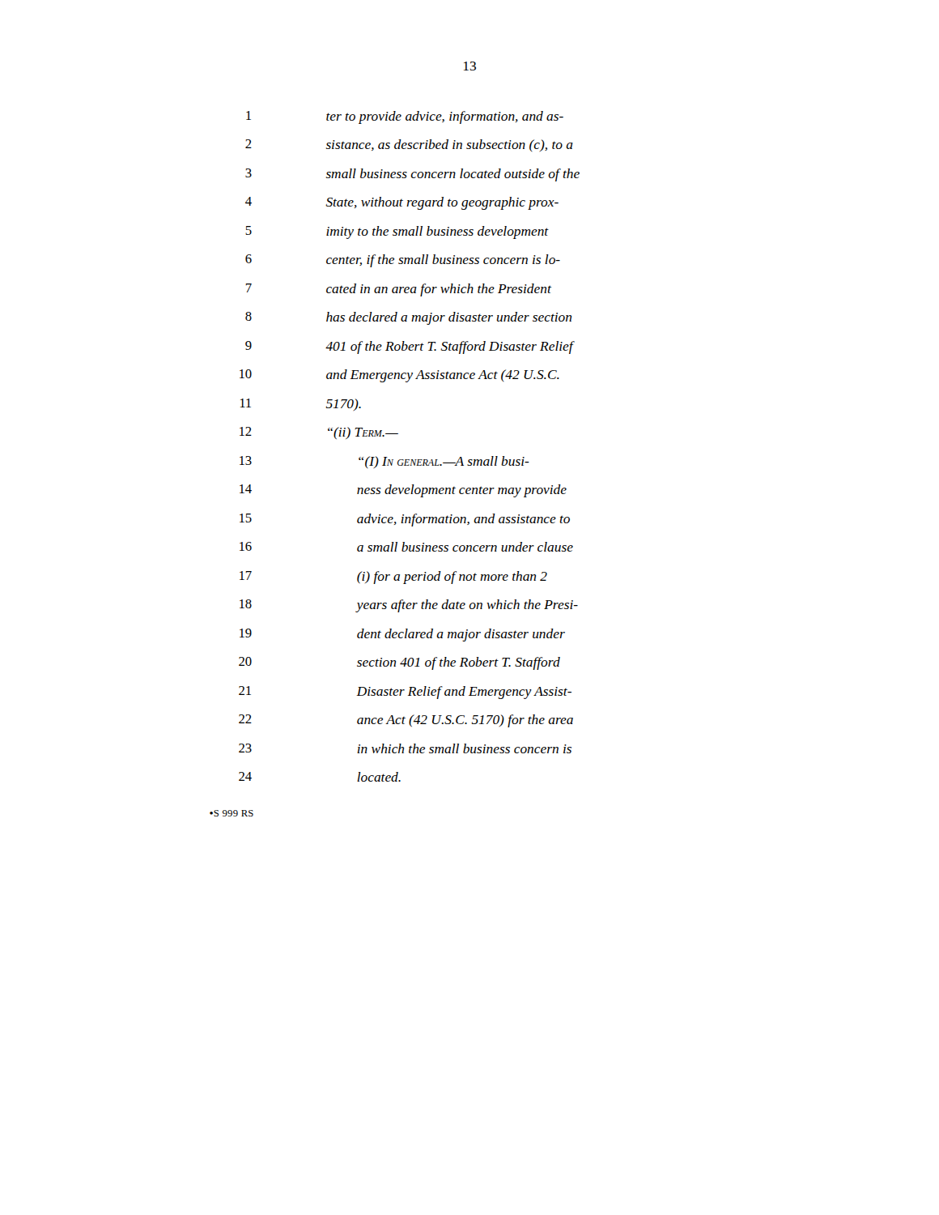13
| 1 | ter to provide advice, information, and as- |
| 2 | sistance, as described in subsection (c), to a |
| 3 | small business concern located outside of the |
| 4 | State, without regard to geographic prox- |
| 5 | imity to the small business development |
| 6 | center, if the small business concern is lo- |
| 7 | cated in an area for which the President |
| 8 | has declared a major disaster under section |
| 9 | 401 of the Robert T. Stafford Disaster Relief |
| 10 | and Emergency Assistance Act (42 U.S.C. |
| 11 | 5170). |
| 12 | “(ii) Term. — |
| 13 | “(I) In general. —A small busi- |
| 14 | ness development center may provide |
| 15 | advice, information, and assistance to |
| 16 | a small business concern under clause |
| 17 | (i) for a period of not more than 2 |
| 18 | years after the date on which the Presi- |
| 19 | dent declared a major disaster under |
| 20 | section 401 of the Robert T. Stafford |
| 21 | Disaster Relief and Emergency Assist- |
| 22 | ance Act (42 U.S.C. 5170) for the area |
| 23 | in which the small business concern is |
| 24 | located. |
•S 999 RS